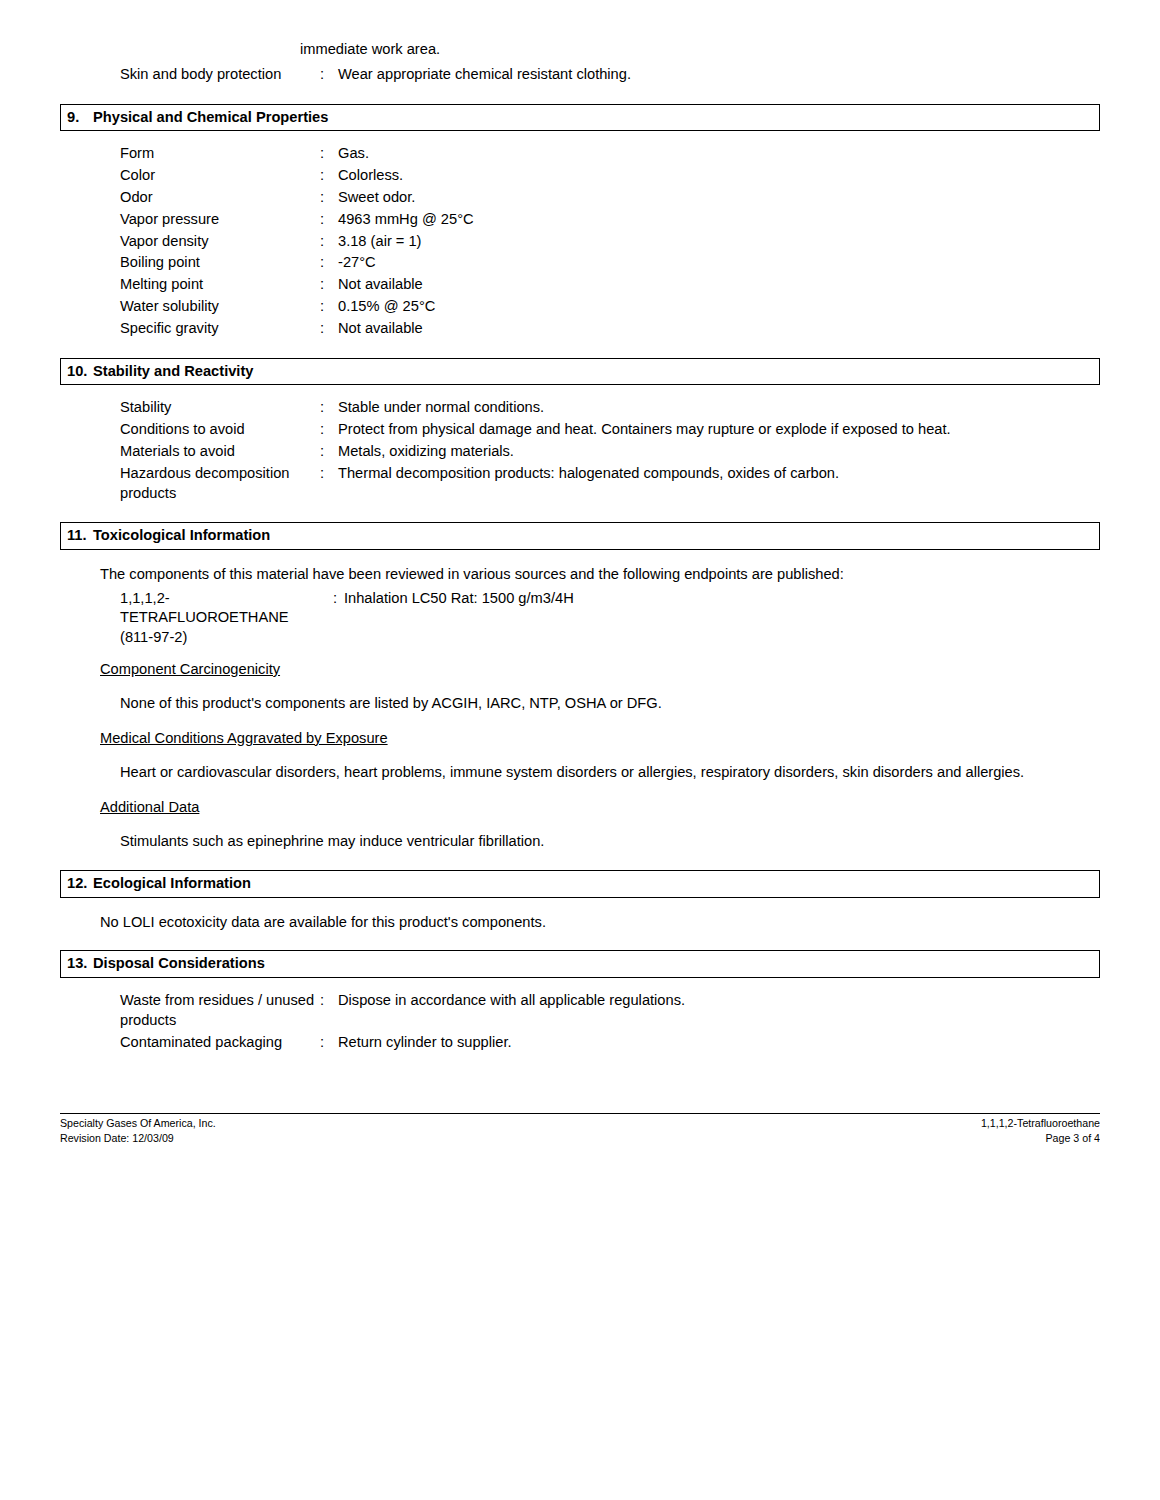immediate work area.
| Skin and body protection | : | Wear appropriate chemical resistant clothing. |
9. Physical and Chemical Properties
| Form | : | Gas. |
| Color | : | Colorless. |
| Odor | : | Sweet odor. |
| Vapor pressure | : | 4963 mmHg @ 25°C |
| Vapor density | : | 3.18 (air = 1) |
| Boiling point | : | -27°C |
| Melting point | : | Not available |
| Water solubility | : | 0.15% @ 25°C |
| Specific gravity | : | Not available |
10. Stability and Reactivity
| Stability | : | Stable under normal conditions. |
| Conditions to avoid | : | Protect from physical damage and heat. Containers may rupture or explode if exposed to heat. |
| Materials to avoid | : | Metals, oxidizing materials. |
| Hazardous decomposition products | : | Thermal decomposition products: halogenated compounds, oxides of carbon. |
11. Toxicological Information
The components of this material have been reviewed in various sources and the following endpoints are published:
| 1,1,1,2-TETRAFLUOROETHANE (811-97-2) | : | Inhalation LC50 Rat: 1500 g/m3/4H |
Component Carcinogenicity
None of this product's components are listed by ACGIH, IARC, NTP, OSHA or DFG.
Medical Conditions Aggravated by Exposure
Heart or cardiovascular disorders, heart problems, immune system disorders or allergies, respiratory disorders, skin disorders and allergies.
Additional Data
Stimulants such as epinephrine may induce ventricular fibrillation.
12. Ecological Information
No LOLI ecotoxicity data are available for this product's components.
13. Disposal Considerations
| Waste from residues / unused products | : | Dispose in accordance with all applicable regulations. |
| Contaminated packaging | : | Return cylinder to supplier. |
Specialty Gases Of America, Inc.
Revision Date: 12/03/09
1,1,1,2-Tetrafluoroethane
Page 3 of 4